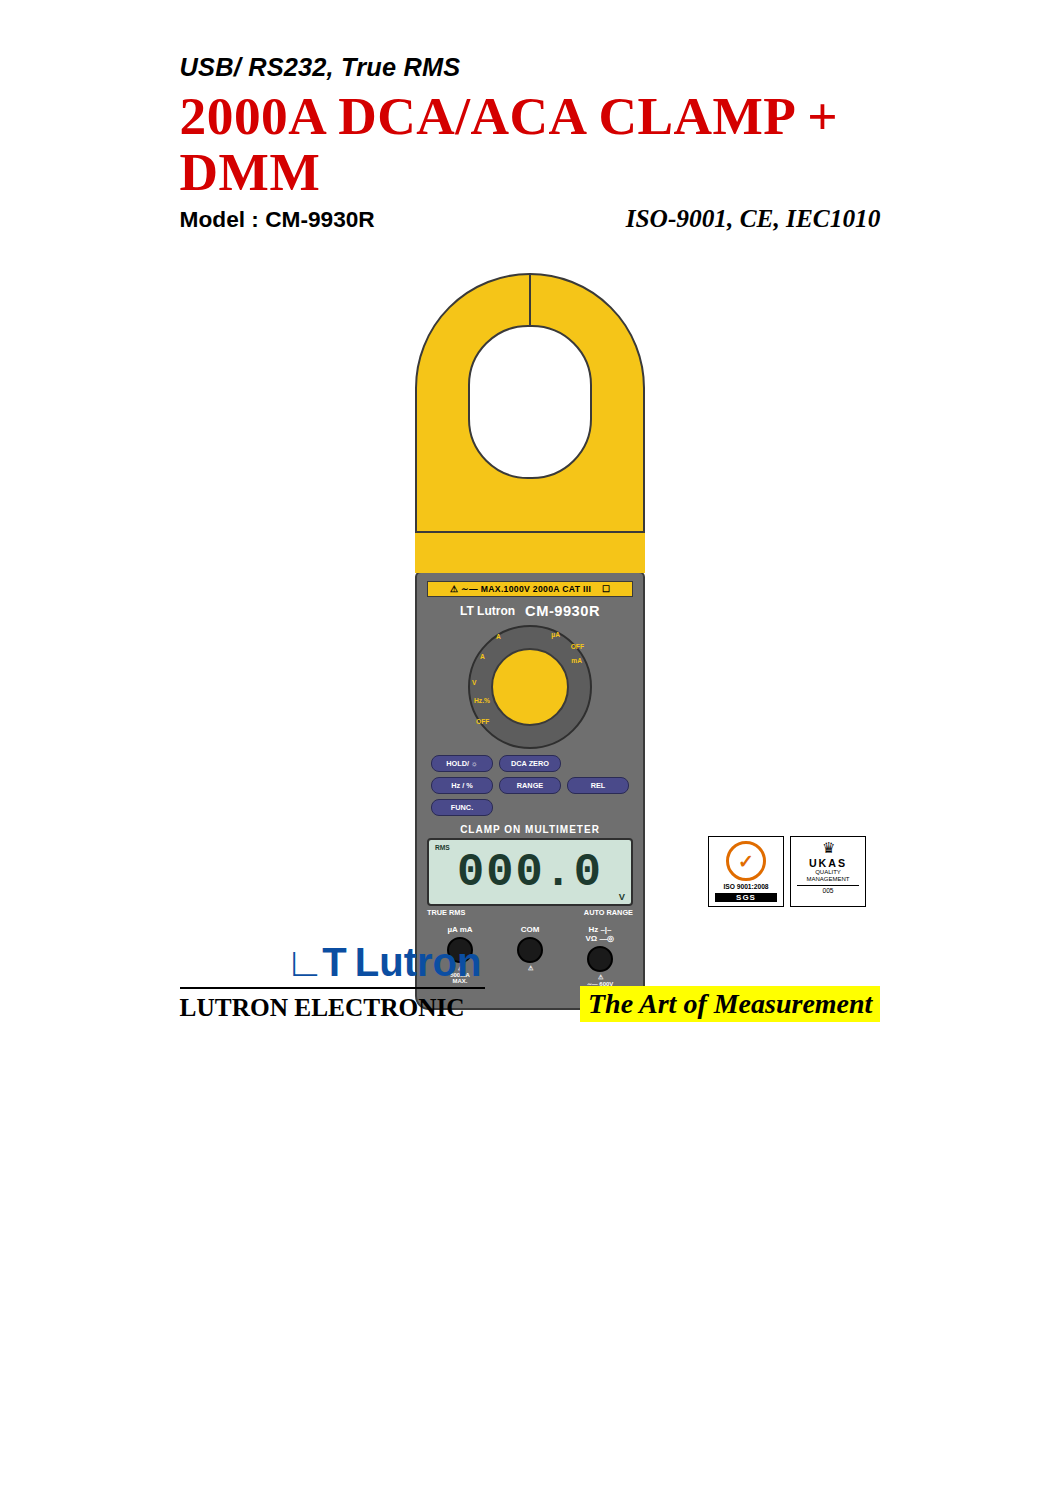USB/ RS232, True RMS
2000A DCA/ACA CLAMP + DMM
Model : CM-9930R ISO-9001, CE, IEC1010
⚠ ∼— MAX.1000V 2000A CAT III ☐
LT Lutron CM-9930R
A A µA mA V Hz.% OFF OFF
HOLD/ ☼
DCA ZERO
Hz / %
RANGE
REL
FUNC.
CLAMP ON MULTIMETER
RMS
000.0
V
TRUE RMS AUTO RANGE
µA mA
⚠
500mA
MAX.
COM
⚠
Hz –|–
VΩ —◎
⚠
∼— 600V
MAX.
ISO 9001:2008
SGS
♛
UKAS
QUALITY
MANAGEMENT
005
∟T Lutron
LUTRON ELECTRONIC The Art of Measurement